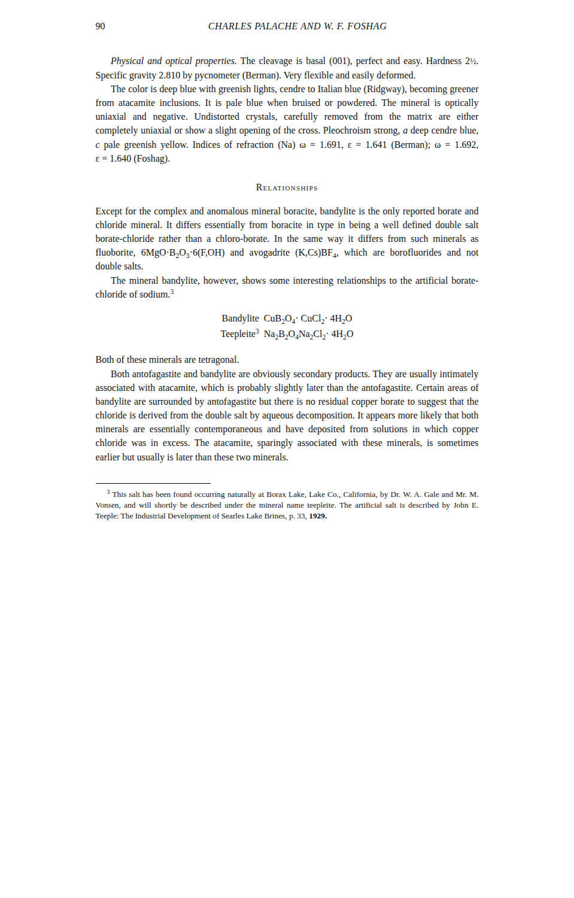90 CHARLES PALACHE AND W. F. FOSHAG
Physical and optical properties. The cleavage is basal (001), perfect and easy. Hardness 2½. Specific gravity 2.810 by pycnometer (Berman). Very flexible and easily deformed.
The color is deep blue with greenish lights, cendre to Italian blue (Ridgway), becoming greener from atacamite inclusions. It is pale blue when bruised or powdered. The mineral is optically uniaxial and negative. Undistorted crystals, carefully removed from the matrix are either completely uniaxial or show a slight opening of the cross. Pleochroism strong, a deep cendre blue, c pale greenish yellow. Indices of refraction (Na) ω = 1.691, ε = 1.641 (Berman); ω = 1.692, ε = 1.640 (Foshag).
Relationships
Except for the complex and anomalous mineral boracite, bandylite is the only reported borate and chloride mineral. It differs essentially from boracite in type in being a well defined double salt borate-chloride rather than a chloro-borate. In the same way it differs from such minerals as fluoborite, 6MgO·B2O3·6(F,OH) and avogadrite (K,Cs)BF4, which are borofluorides and not double salts.
The mineral bandylite, however, shows some interesting relationships to the artificial borate-chloride of sodium.3
Bandylite CuB2O4· CuCl2· 4H2O
Teepleite3 Na2B2O4Na2Cl2· 4H2O
Both of these minerals are tetragonal.
Both antofagastite and bandylite are obviously secondary products. They are usually intimately associated with atacamite, which is probably slightly later than the antofagastite. Certain areas of bandylite are surrounded by antofagastite but there is no residual copper borate to suggest that the chloride is derived from the double salt by aqueous decomposition. It appears more likely that both minerals are essentially contemporaneous and have deposited from solutions in which copper chloride was in excess. The atacamite, sparingly associated with these minerals, is sometimes earlier but usually is later than these two minerals.
3 This salt has been found occurring naturally at Borax Lake, Lake Co., California, by Dr. W. A. Gale and Mr. M. Vonsen, and will shortly be described under the mineral name teepleite. The artificial salt is described by John E. Teeple: The Industrial Development of Searles Lake Brines, p. 33, 1929.